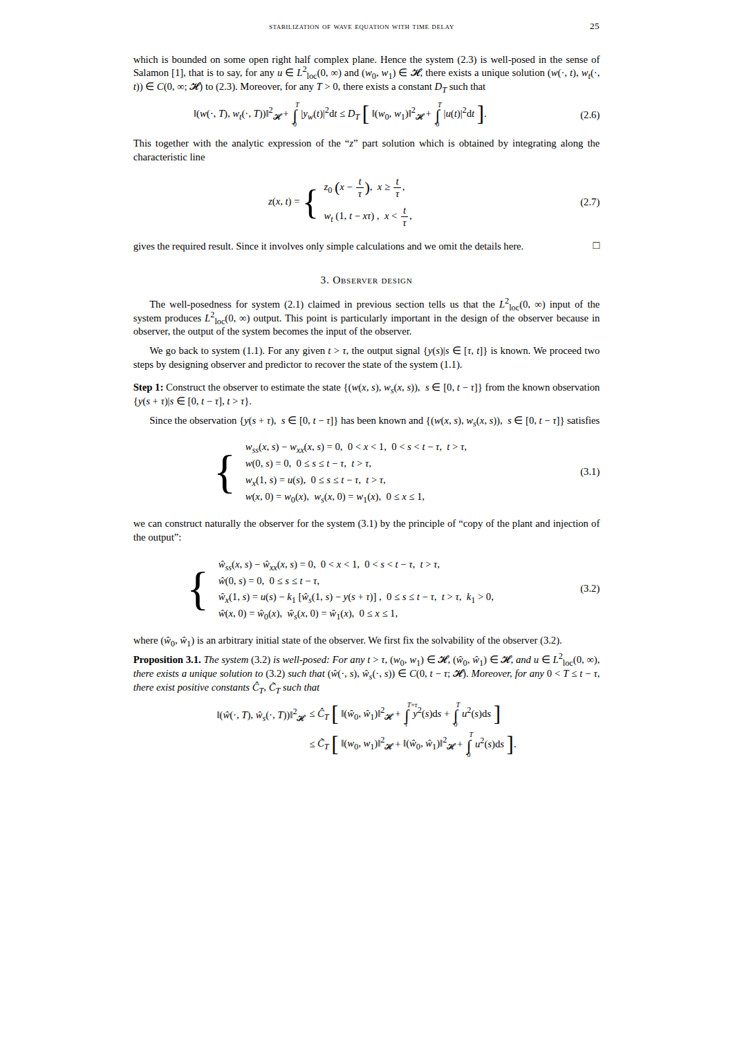stabilization of wave equation with time delay 25
which is bounded on some open right half complex plane. Hence the system (2.3) is well-posed in the sense of Salamon [1], that is to say, for any u ∈ L2loc(0, ∞) and (w0, w1) ∈ 𝓗, there exists a unique solution (w(·, t), wt(·, t)) ∈ C(0, ∞; 𝓗) to (2.3). Moreover, for any T > 0, there exists a constant DT such that
‖(w(·, T), wt(·, T))‖2𝓗 + T∫0 |yw(t)|2dt ≤ DT [ ‖(w0, w1)‖2𝓗 + T∫0 |u(t)|2dt ].
(2.6)
This together with the analytic expression of the “z” part solution which is obtained by integrating along the characteristic line
z(x, t) = { z0 (x − tτ), x ≥ tτ, wt (1, t − xτ) , x < tτ,
(2.7)
gives the required result. Since it involves only simple calculations and we omit the details here.□
3. Observer design
The well-posedness for system (2.1) claimed in previous section tells us that the L2loc(0, ∞) input of the system produces L2loc(0, ∞) output. This point is particularly important in the design of the observer because in observer, the output of the system becomes the input of the observer.
We go back to system (1.1). For any given t > τ, the output signal {y(s)|s ∈ [τ, t]} is known. We proceed two steps by designing observer and predictor to recover the state of the system (1.1).
Step 1: Construct the observer to estimate the state {(w(x, s), ws(x, s)), s ∈ [0, t − τ]} from the known observation {y(s + τ)|s ∈ [0, t − τ], t > τ}.
Since the observation {y(s + τ), s ∈ [0, t − τ]} has been known and {(w(x, s), ws(x, s)), s ∈ [0, t − τ]} satisfies
{ wss(x, s) − wxx(x, s) = 0, 0 < x < 1, 0 < s < t − τ, t > τ, w(0, s) = 0, 0 ≤ s ≤ t − τ, t > τ, wx(1, s) = u(s), 0 ≤ s ≤ t − τ, t > τ, w(x, 0) = w0(x), ws(x, 0) = w1(x), 0 ≤ x ≤ 1,
(3.1)
we can construct naturally the observer for the system (3.1) by the principle of “copy of the plant and injection of the output”:
{ ŵss(x, s) − ŵxx(x, s) = 0, 0 < x < 1, 0 < s < t − τ, t > τ, ŵ(0, s) = 0, 0 ≤ s ≤ t − τ, ŵx(1, s) = u(s) − k1 [ŵs(1, s) − y(s + τ)] , 0 ≤ s ≤ t − τ, t > τ, k1 > 0, ŵ(x, 0) = ŵ0(x), ŵs(x, 0) = ŵ1(x), 0 ≤ x ≤ 1,
(3.2)
where (ŵ0, ŵ1) is an arbitrary initial state of the observer. We first fix the solvability of the observer (3.2).
Proposition 3.1. The system (3.2) is well-posed: For any t > τ, (w0, w1) ∈ 𝓗, (ŵ0, ŵ1) ∈ 𝓗, and u ∈ L2loc(0, ∞), there exists a unique solution to (3.2) such that (ŵ(·, s), ŵs(·, s)) ∈ C(0, t − τ; 𝓗). Moreover, for any 0 < T ≤ t − τ, there exist positive constants ĈT, C̃T such that
| ‖( ŵ (·, T ), ŵ s (·, T ))‖ 2 𝓗 | ≤ Ĉ T [ ‖( ŵ 0 , ŵ 1 )‖ 2 𝓗 + T + τ ∫ τ y 2 ( s )d s + T ∫ 0 u 2 ( s )d s ] |
| | ≤ C̃ T [ ‖( w 0 , w 1 )‖ 2 𝓗 + ‖( ŵ 0 , ŵ 1 )‖ 2 𝓗 + T ∫ 0 u 2 ( s )d s ] . |